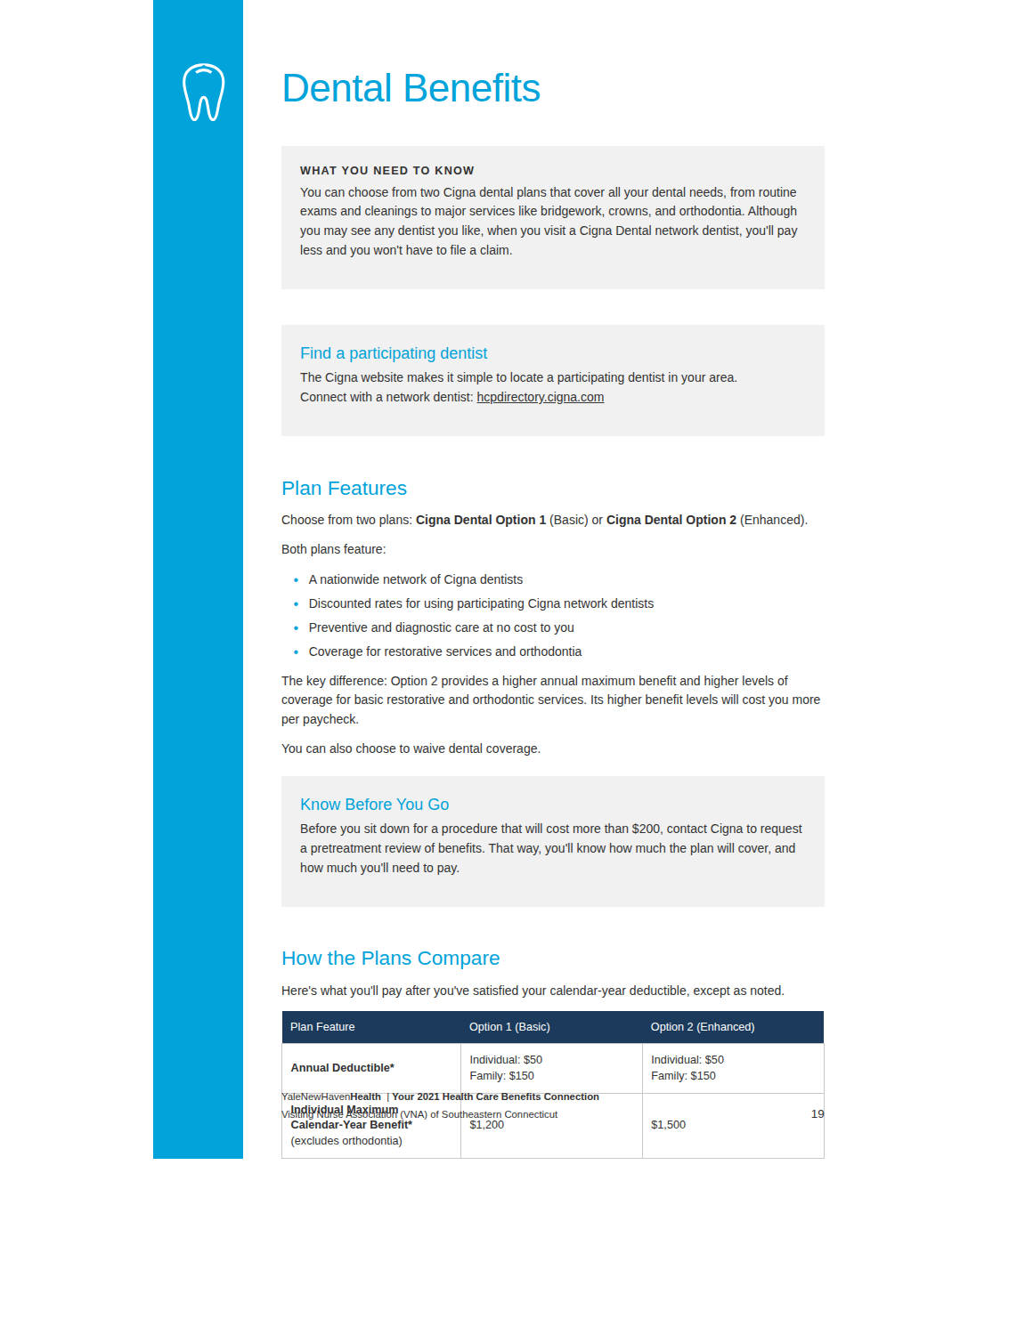Dental Benefits
WHAT YOU NEED TO KNOW
You can choose from two Cigna dental plans that cover all your dental needs, from routine exams and cleanings to major services like bridgework, crowns, and orthodontia. Although you may see any dentist you like, when you visit a Cigna Dental network dentist, you'll pay less and you won't have to file a claim.
Find a participating dentist
The Cigna website makes it simple to locate a participating dentist in your area.
Connect with a network dentist: hcpdirectory.cigna.com
Plan Features
Choose from two plans: Cigna Dental Option 1 (Basic) or Cigna Dental Option 2 (Enhanced).
Both plans feature:
A nationwide network of Cigna dentists
Discounted rates for using participating Cigna network dentists
Preventive and diagnostic care at no cost to you
Coverage for restorative services and orthodontia
The key difference: Option 2 provides a higher annual maximum benefit and higher levels of coverage for basic restorative and orthodontic services. Its higher benefit levels will cost you more per paycheck.
You can also choose to waive dental coverage.
Know Before You Go
Before you sit down for a procedure that will cost more than $200, contact Cigna to request a pretreatment review of benefits. That way, you'll know how much the plan will cover, and how much you'll need to pay.
How the Plans Compare
Here's what you'll pay after you've satisfied your calendar-year deductible, except as noted.
| Plan Feature | Option 1 (Basic) | Option 2 (Enhanced) |
| --- | --- | --- |
| Annual Deductible* | Individual: $50 Family: $150 | Individual: $50 Family: $150 |
| Individual Maximum Calendar-Year Benefit* (excludes orthodontia) | $1,200 | $1,500 |
YaleNewHavenHealth | Your 2021 Health Care Benefits Connection
Visiting Nurse Association (VNA) of Southeastern Connecticut 19